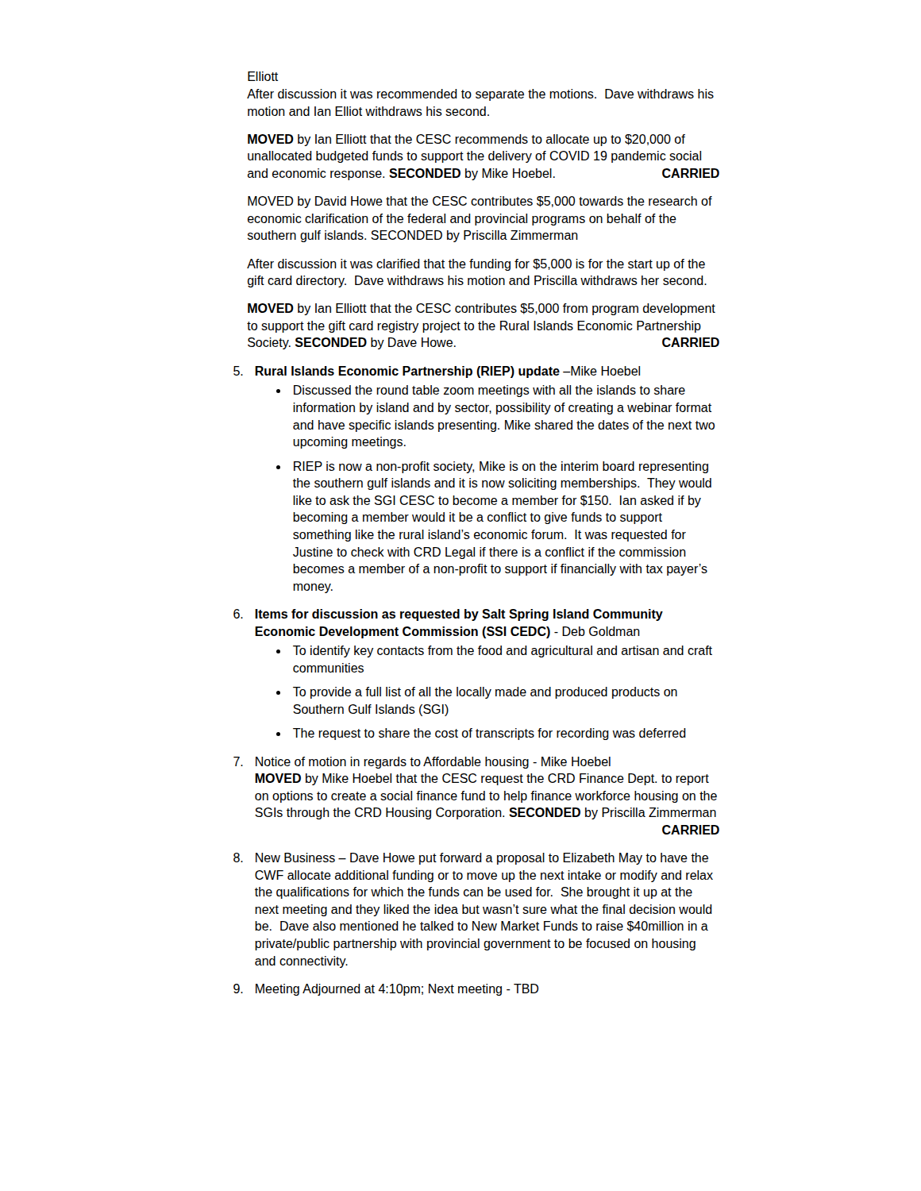Elliott
After discussion it was recommended to separate the motions. Dave withdraws his motion and Ian Elliot withdraws his second.
MOVED by Ian Elliott that the CESC recommends to allocate up to $20,000 of unallocated budgeted funds to support the delivery of COVID 19 pandemic social and economic response. SECONDED by Mike Hoebel. CARRIED
MOVED by David Howe that the CESC contributes $5,000 towards the research of economic clarification of the federal and provincial programs on behalf of the southern gulf islands. SECONDED by Priscilla Zimmerman
After discussion it was clarified that the funding for $5,000 is for the start up of the gift card directory. Dave withdraws his motion and Priscilla withdraws her second.
MOVED by Ian Elliott that the CESC contributes $5,000 from program development to support the gift card registry project to the Rural Islands Economic Partnership Society. SECONDED by Dave Howe. CARRIED
Rural Islands Economic Partnership (RIEP) update –Mike Hoebel
Discussed the round table zoom meetings with all the islands to share information by island and by sector, possibility of creating a webinar format and have specific islands presenting. Mike shared the dates of the next two upcoming meetings.
RIEP is now a non-profit society, Mike is on the interim board representing the southern gulf islands and it is now soliciting memberships. They would like to ask the SGI CESC to become a member for $150. Ian asked if by becoming a member would it be a conflict to give funds to support something like the rural island’s economic forum. It was requested for Justine to check with CRD Legal if there is a conflict if the commission becomes a member of a non-profit to support if financially with tax payer’s money.
Items for discussion as requested by Salt Spring Island Community Economic Development Commission (SSI CEDC) - Deb Goldman
To identify key contacts from the food and agricultural and artisan and craft communities
To provide a full list of all the locally made and produced products on Southern Gulf Islands (SGI)
The request to share the cost of transcripts for recording was deferred
Notice of motion in regards to Affordable housing - Mike Hoebel
MOVED by Mike Hoebel that the CESC request the CRD Finance Dept. to report on options to create a social finance fund to help finance workforce housing on the SGIs through the CRD Housing Corporation. SECONDED by Priscilla Zimmerman CARRIED
New Business – Dave Howe put forward a proposal to Elizabeth May to have the CWF allocate additional funding or to move up the next intake or modify and relax the qualifications for which the funds can be used for. She brought it up at the next meeting and they liked the idea but wasn’t sure what the final decision would be. Dave also mentioned he talked to New Market Funds to raise $40million in a private/public partnership with provincial government to be focused on housing and connectivity.
Meeting Adjourned at 4:10pm; Next meeting - TBD